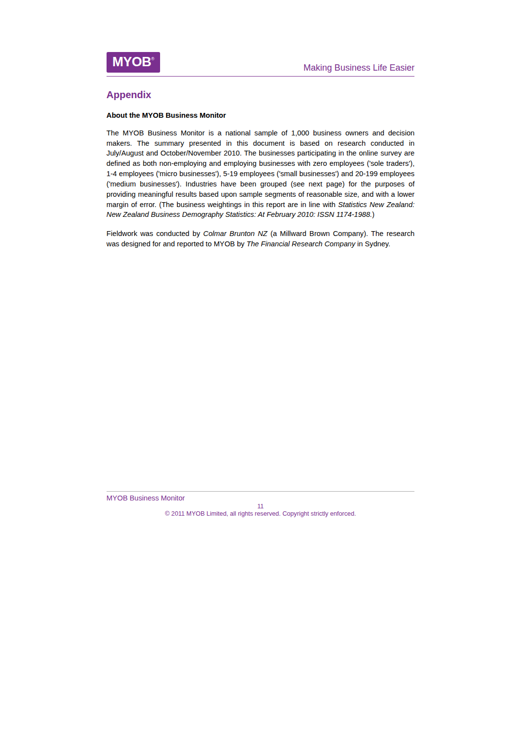MYOB®
Making Business Life Easier
Appendix
About the MYOB Business Monitor
The MYOB Business Monitor is a national sample of 1,000 business owners and decision makers. The summary presented in this document is based on research conducted in July/August and October/November 2010. The businesses participating in the online survey are defined as both non-employing and employing businesses with zero employees ('sole traders'), 1-4 employees ('micro businesses'), 5-19 employees ('small businesses') and 20-199 employees ('medium businesses'). Industries have been grouped (see next page) for the purposes of providing meaningful results based upon sample segments of reasonable size, and with a lower margin of error. (The business weightings in this report are in line with Statistics New Zealand: New Zealand Business Demography Statistics: At February 2010: ISSN 1174-1988.)
Fieldwork was conducted by Colmar Brunton NZ (a Millward Brown Company). The research was designed for and reported to MYOB by The Financial Research Company in Sydney.
MYOB Business Monitor
11
© 2011 MYOB Limited, all rights reserved. Copyright strictly enforced.